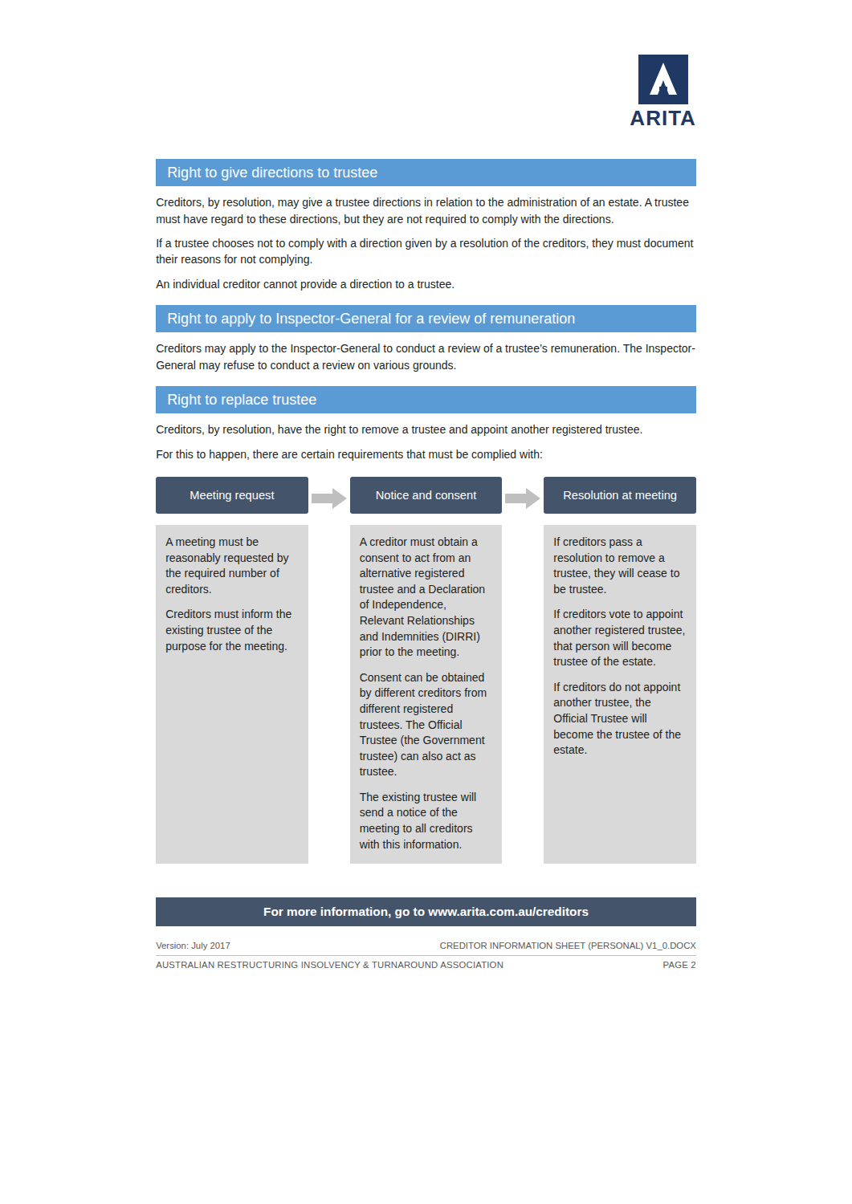ARITA
Right to give directions to trustee
Creditors, by resolution, may give a trustee directions in relation to the administration of an estate. A trustee must have regard to these directions, but they are not required to comply with the directions.
If a trustee chooses not to comply with a direction given by a resolution of the creditors, they must document their reasons for not complying.
An individual creditor cannot provide a direction to a trustee.
Right to apply to Inspector-General for a review of remuneration
Creditors may apply to the Inspector-General to conduct a review of a trustee’s remuneration. The Inspector-General may refuse to conduct a review on various grounds.
Right to replace trustee
Creditors, by resolution, have the right to remove a trustee and appoint another registered trustee.
For this to happen, there are certain requirements that must be complied with:
Meeting request
A meeting must be reasonably requested by the required number of creditors.
Creditors must inform the existing trustee of the purpose for the meeting.
Notice and consent
A creditor must obtain a consent to act from an alternative registered trustee and a Declaration of Independence, Relevant Relationships and Indemnities (DIRRI) prior to the meeting.
Consent can be obtained by different creditors from different registered trustees. The Official Trustee (the Government trustee) can also act as trustee.
The existing trustee will send a notice of the meeting to all creditors with this information.
Resolution at meeting
If creditors pass a resolution to remove a trustee, they will cease to be trustee.
If creditors vote to appoint another registered trustee, that person will become trustee of the estate.
If creditors do not appoint another trustee, the Official Trustee will become the trustee of the estate.
For more information, go to www.arita.com.au/creditors
Version: July 2017
Creditor Information Sheet (Personal) v1_0.docx
Australian Restructuring Insolvency & Turnaround Association
Page 2